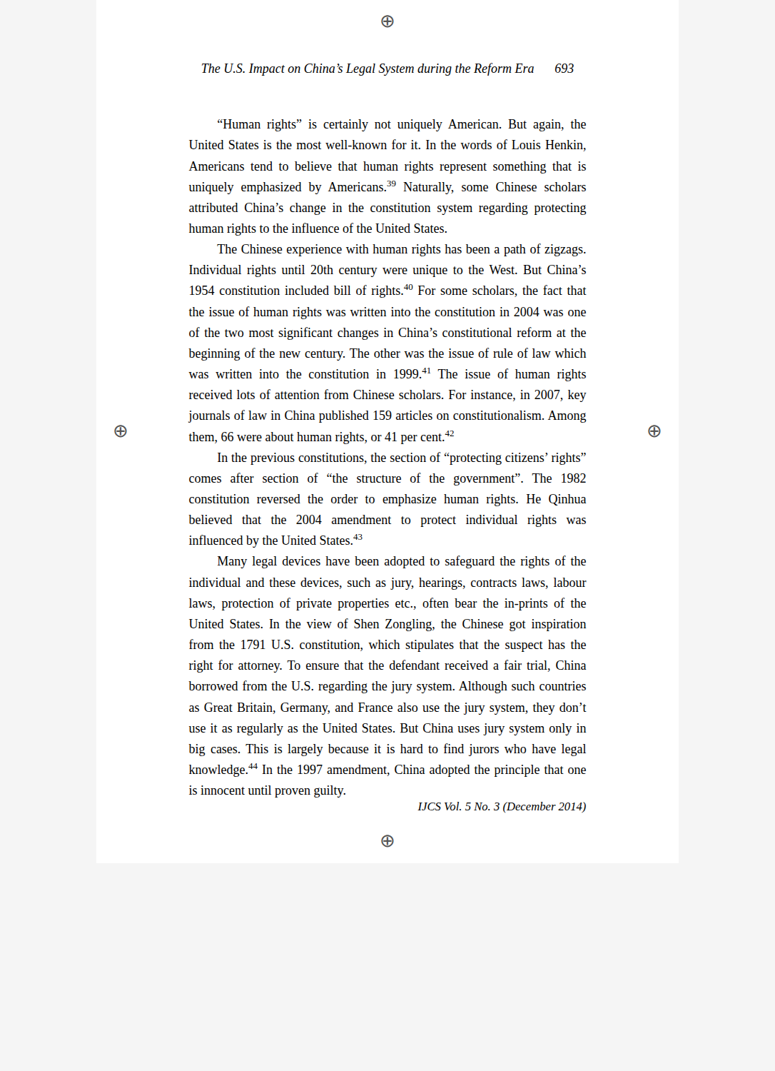⊕
⊕
⊕
⊕
The U.S. Impact on China’s Legal System during the Reform Era 693
“Human rights” is certainly not uniquely American. But again, the United States is the most well-known for it. In the words of Louis Henkin, Americans tend to believe that human rights represent something that is uniquely emphasized by Americans.39 Naturally, some Chinese scholars attributed China’s change in the constitution system regarding protecting human rights to the influence of the United States.
The Chinese experience with human rights has been a path of zigzags. Individual rights until 20th century were unique to the West. But China’s 1954 constitution included bill of rights.40 For some scholars, the fact that the issue of human rights was written into the constitution in 2004 was one of the two most significant changes in China’s constitutional reform at the beginning of the new century. The other was the issue of rule of law which was written into the constitution in 1999.41 The issue of human rights received lots of attention from Chinese scholars. For instance, in 2007, key journals of law in China published 159 articles on constitutionalism. Among them, 66 were about human rights, or 41 per cent.42
In the previous constitutions, the section of “protecting citizens’ rights” comes after section of “the structure of the government”. The 1982 constitution reversed the order to emphasize human rights. He Qinhua believed that the 2004 amendment to protect individual rights was influenced by the United States.43
Many legal devices have been adopted to safeguard the rights of the individual and these devices, such as jury, hearings, contracts laws, labour laws, protection of private properties etc., often bear the in-prints of the United States. In the view of Shen Zongling, the Chinese got inspiration from the 1791 U.S. constitution, which stipulates that the suspect has the right for attorney. To ensure that the defendant received a fair trial, China borrowed from the U.S. regarding the jury system. Although such countries as Great Britain, Germany, and France also use the jury system, they don’t use it as regularly as the United States. But China uses jury system only in big cases. This is largely because it is hard to find jurors who have legal knowledge.44 In the 1997 amendment, China adopted the principle that one is innocent until proven guilty.
IJCS Vol. 5 No. 3 (December 2014)